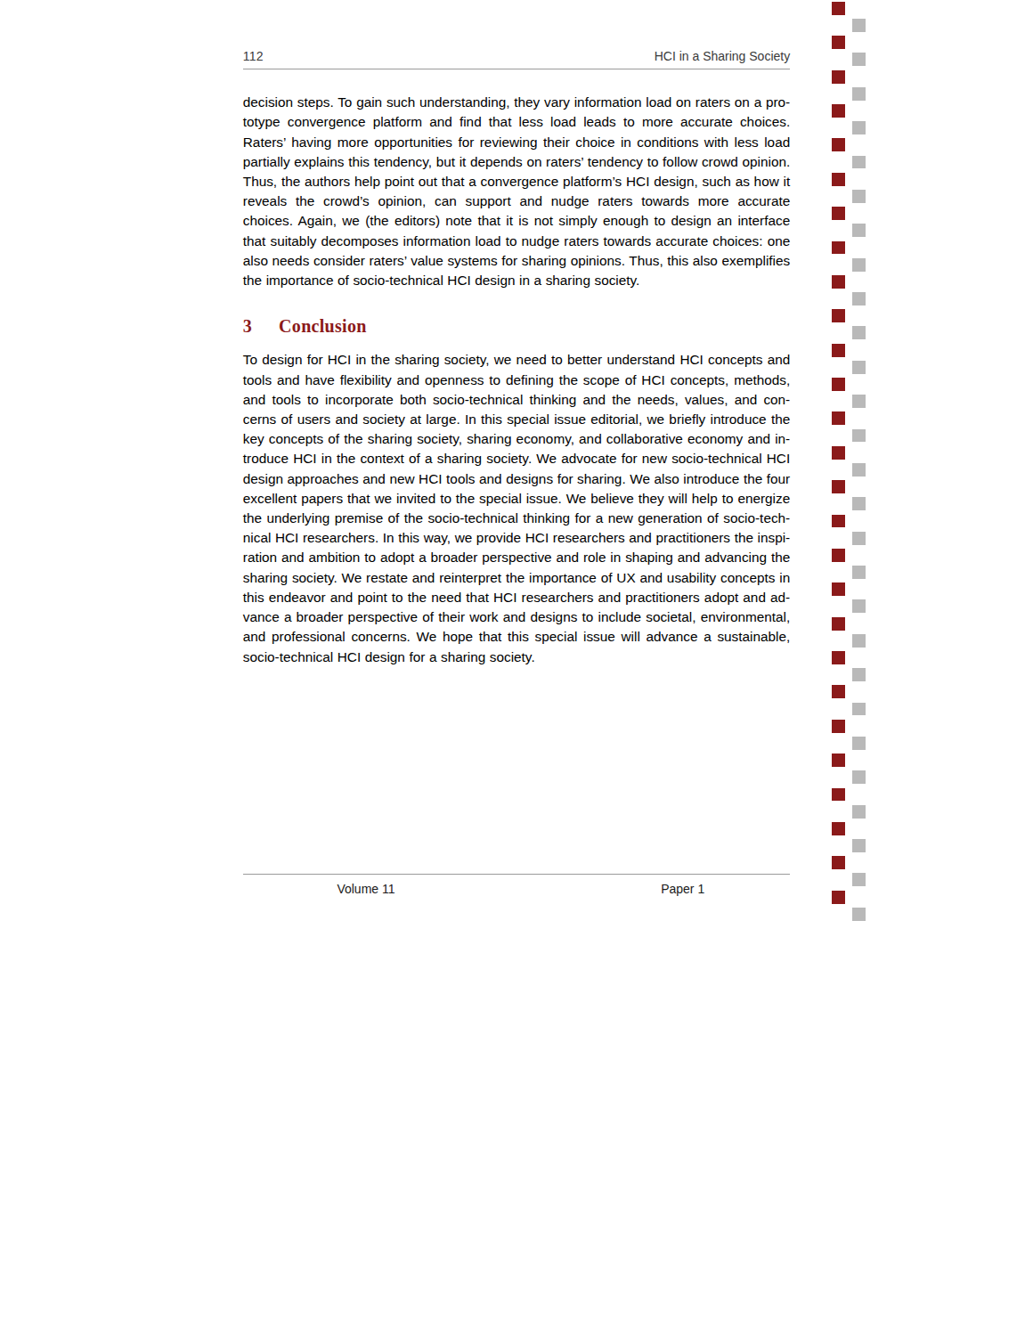112 HCI in a Sharing Society
decision steps. To gain such understanding, they vary information load on raters on a prototype convergence platform and find that less load leads to more accurate choices. Raters’ having more opportunities for reviewing their choice in conditions with less load partially explains this tendency, but it depends on raters’ tendency to follow crowd opinion. Thus, the authors help point out that a convergence platform’s HCI design, such as how it reveals the crowd’s opinion, can support and nudge raters towards more accurate choices. Again, we (the editors) note that it is not simply enough to design an interface that suitably decomposes information load to nudge raters towards accurate choices: one also needs consider raters’ value systems for sharing opinions. Thus, this also exemplifies the importance of socio-technical HCI design in a sharing society.
3 Conclusion
To design for HCI in the sharing society, we need to better understand HCI concepts and tools and have flexibility and openness to defining the scope of HCI concepts, methods, and tools to incorporate both socio-technical thinking and the needs, values, and concerns of users and society at large. In this special issue editorial, we briefly introduce the key concepts of the sharing society, sharing economy, and collaborative economy and introduce HCI in the context of a sharing society. We advocate for new socio-technical HCI design approaches and new HCI tools and designs for sharing. We also introduce the four excellent papers that we invited to the special issue. We believe they will help to energize the underlying premise of the socio-technical thinking for a new generation of socio-technical HCI researchers. In this way, we provide HCI researchers and practitioners the inspiration and ambition to adopt a broader perspective and role in shaping and advancing the sharing society. We restate and reinterpret the importance of UX and usability concepts in this endeavor and point to the need that HCI researchers and practitioners adopt and advance a broader perspective of their work and designs to include societal, environmental, and professional concerns. We hope that this special issue will advance a sustainable, socio-technical HCI design for a sharing society.
Volume 11 Paper 1